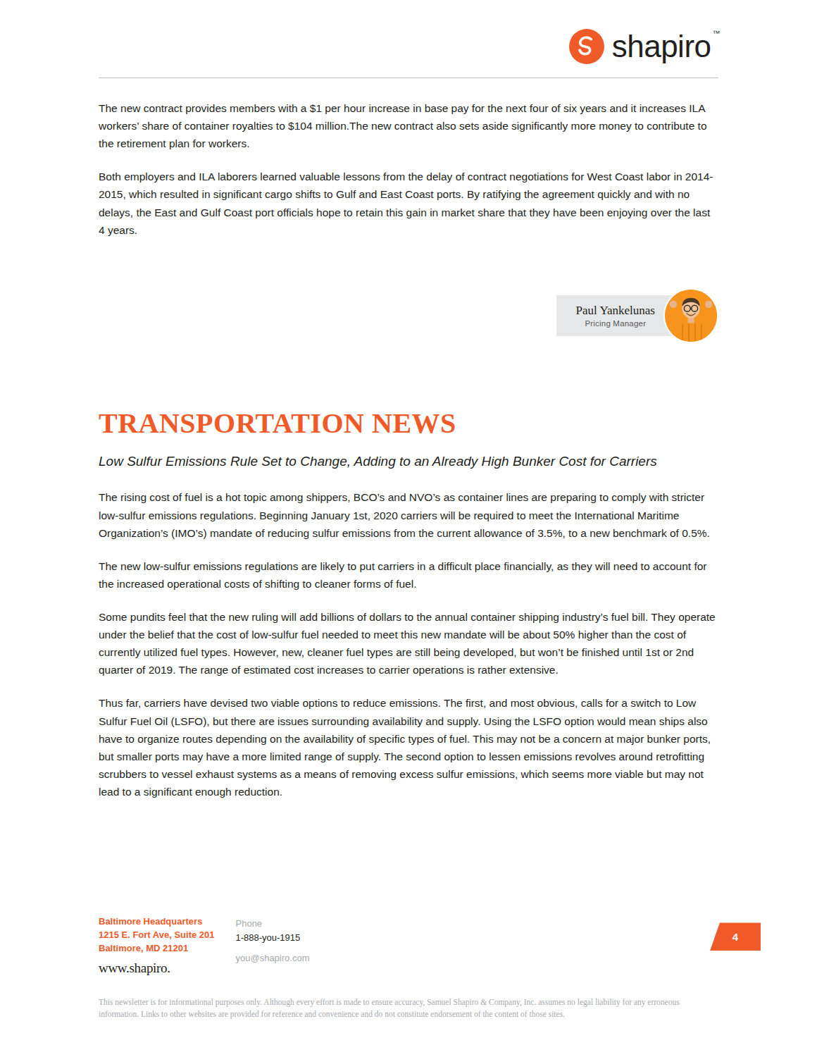shapiro™
The new contract provides members with a $1 per hour increase in base pay for the next four of six years and it increases ILA workers’ share of container royalties to $104 million.The new contract also sets aside significantly more money to contribute to the retirement plan for workers.
Both employers and ILA laborers learned valuable lessons from the delay of contract negotiations for West Coast labor in 2014-2015, which resulted in significant cargo shifts to Gulf and East Coast ports. By ratifying the agreement quickly and with no delays, the East and Gulf Coast port officials hope to retain this gain in market share that they have been enjoying over the last 4 years.
Paul Yankelunas
Pricing Manager
TRANSPORTATION NEWS
Low Sulfur Emissions Rule Set to Change, Adding to an Already High Bunker Cost for Carriers
The rising cost of fuel is a hot topic among shippers, BCO’s and NVO’s as container lines are preparing to comply with stricter low-sulfur emissions regulations. Beginning January 1st, 2020 carriers will be required to meet the International Maritime Organization’s (IMO’s) mandate of reducing sulfur emissions from the current allowance of 3.5%, to a new benchmark of 0.5%.
The new low-sulfur emissions regulations are likely to put carriers in a difficult place financially, as they will need to account for the increased operational costs of shifting to cleaner forms of fuel.
Some pundits feel that the new ruling will add billions of dollars to the annual container shipping industry’s fuel bill. They operate under the belief that the cost of low-sulfur fuel needed to meet this new mandate will be about 50% higher than the cost of currently utilized fuel types. However, new, cleaner fuel types are still being developed, but won’t be finished until 1st or 2nd quarter of 2019. The range of estimated cost increases to carrier operations is rather extensive.
Thus far, carriers have devised two viable options to reduce emissions. The first, and most obvious, calls for a switch to Low Sulfur Fuel Oil (LSFO), but there are issues surrounding availability and supply. Using the LSFO option would mean ships also have to organize routes depending on the availability of specific types of fuel. This may not be a concern at major bunker ports, but smaller ports may have a more limited range of supply. The second option to lessen emissions revolves around retrofitting scrubbers to vessel exhaust systems as a means of removing excess sulfur emissions, which seems more viable but may not lead to a significant enough reduction.
Baltimore Headquarters 1215 E. Fort Ave, Suite 201 Baltimore, MD 21201
www.shapiro.
Phone 1-888-you-1915 you@shapiro.com
4
This newsletter is for informational purposes only. Although every effort is made to ensure accuracy, Samuel Shapiro & Company, Inc. assumes no legal liability for any erroneous information. Links to other websites are provided for reference and convenience and do not constitute endorsement of the content of those sites.